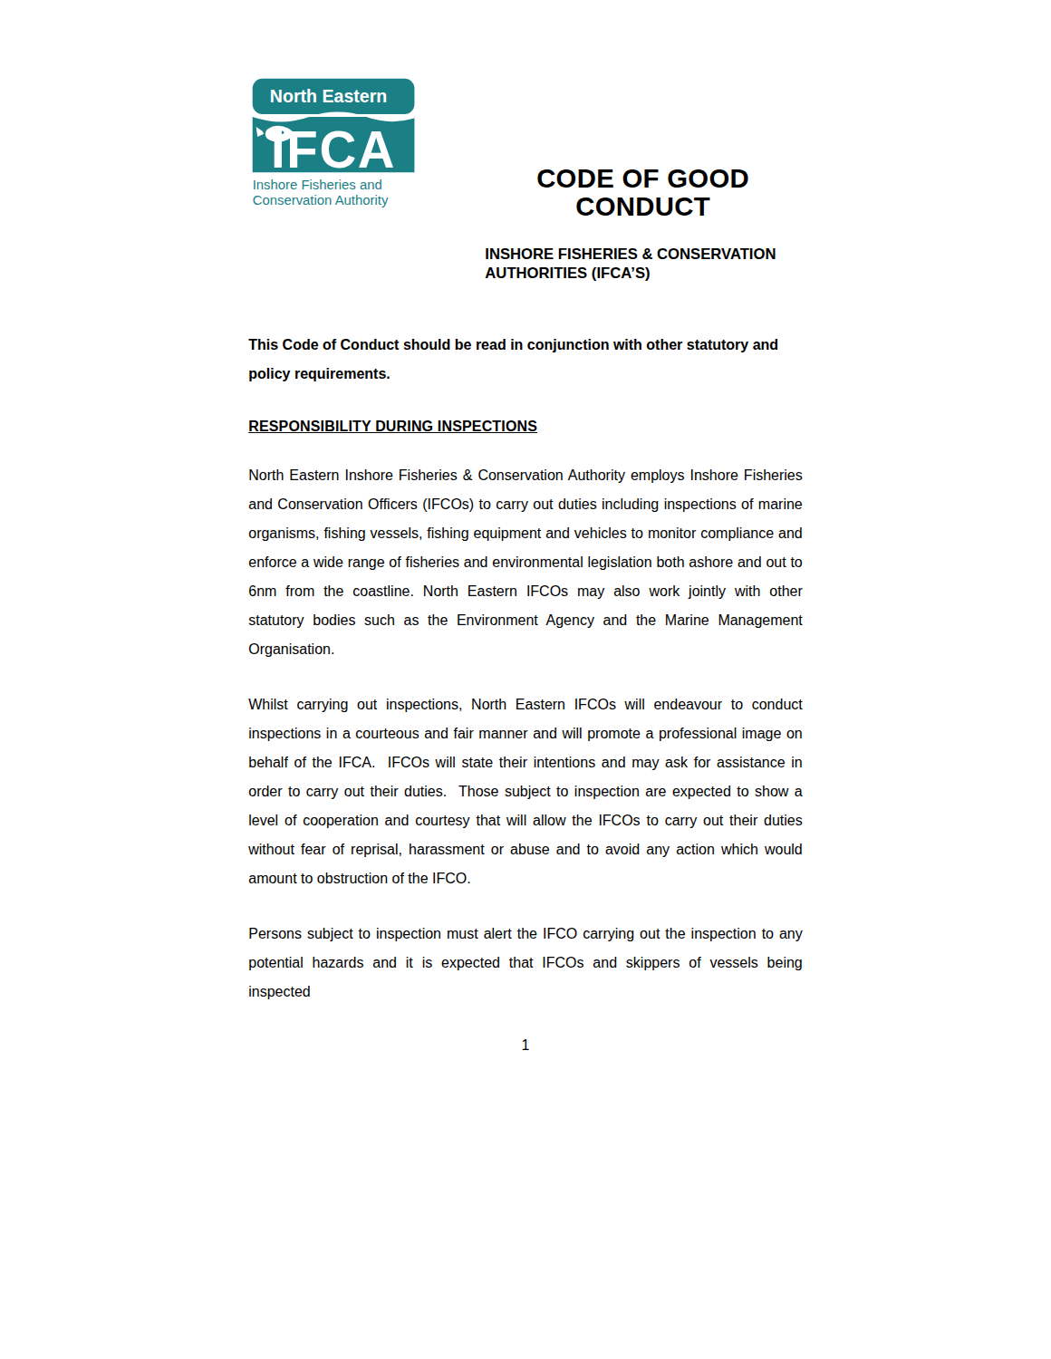North Eastern IFCA logo North Eastern IFCA Inshore Fisheries and Conservation Authority
CODE OF GOOD CONDUCT
INSHORE FISHERIES & CONSERVATION
AUTHORITIES (IFCA’S)
This Code of Conduct should be read in conjunction with other statutory and policy requirements.
Responsibility during inspections
North Eastern Inshore Fisheries & Conservation Authority employs Inshore Fisheries and Conservation Officers (IFCOs) to carry out duties including inspections of marine organisms, fishing vessels, fishing equipment and vehicles to monitor compliance and enforce a wide range of fisheries and environmental legislation both ashore and out to 6nm from the coastline. North Eastern IFCOs may also work jointly with other statutory bodies such as the Environment Agency and the Marine Management Organisation.
Whilst carrying out inspections, North Eastern IFCOs will endeavour to conduct inspections in a courteous and fair manner and will promote a professional image on behalf of the IFCA. IFCOs will state their intentions and may ask for assistance in order to carry out their duties. Those subject to inspection are expected to show a level of cooperation and courtesy that will allow the IFCOs to carry out their duties without fear of reprisal, harassment or abuse and to avoid any action which would amount to obstruction of the IFCO.
Persons subject to inspection must alert the IFCO carrying out the inspection to any potential hazards and it is expected that IFCOs and skippers of vessels being inspected
1